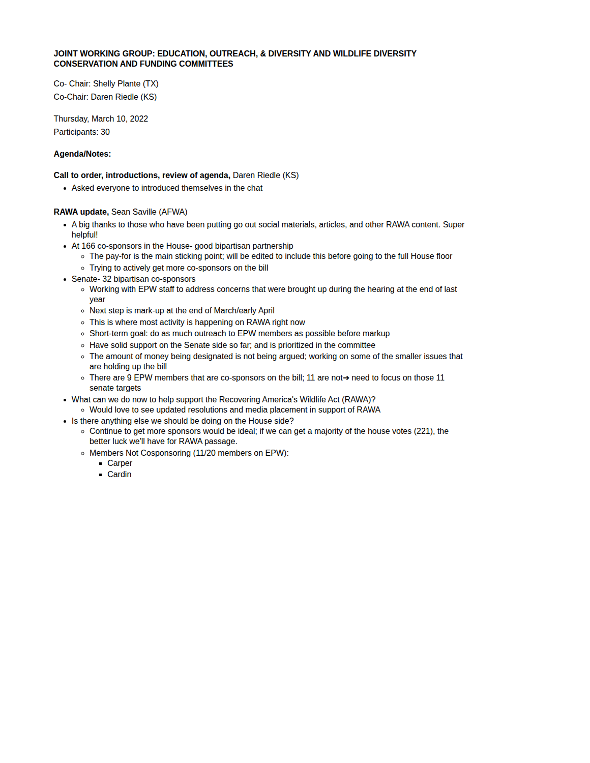JOINT WORKING GROUP: EDUCATION, OUTREACH, & DIVERSITY AND WILDLIFE DIVERSITY CONSERVATION AND FUNDING COMMITTEES
Co- Chair: Shelly Plante (TX)
Co-Chair: Daren Riedle (KS)
Thursday, March 10, 2022
Participants: 30
Agenda/Notes:
Call to order, introductions, review of agenda, Daren Riedle (KS)
Asked everyone to introduced themselves in the chat
RAWA update, Sean Saville (AFWA)
A big thanks to those who have been putting go out social materials, articles, and other RAWA content. Super helpful!
At 166 co-sponsors in the House- good bipartisan partnership
The pay-for is the main sticking point; will be edited to include this before going to the full House floor
Trying to actively get more co-sponsors on the bill
Senate- 32 bipartisan co-sponsors
Working with EPW staff to address concerns that were brought up during the hearing at the end of last year
Next step is mark-up at the end of March/early April
This is where most activity is happening on RAWA right now
Short-term goal: do as much outreach to EPW members as possible before markup
Have solid support on the Senate side so far; and is prioritized in the committee
The amount of money being designated is not being argued; working on some of the smaller issues that are holding up the bill
There are 9 EPW members that are co-sponsors on the bill; 11 are not➔ need to focus on those 11 senate targets
What can we do now to help support the Recovering America's Wildlife Act (RAWA)?
Would love to see updated resolutions and media placement in support of RAWA
Is there anything else we should be doing on the House side?
Continue to get more sponsors would be ideal; if we can get a majority of the house votes (221), the better luck we'll have for RAWA passage.
Members Not Cosponsoring (11/20 members on EPW):
Carper
Cardin